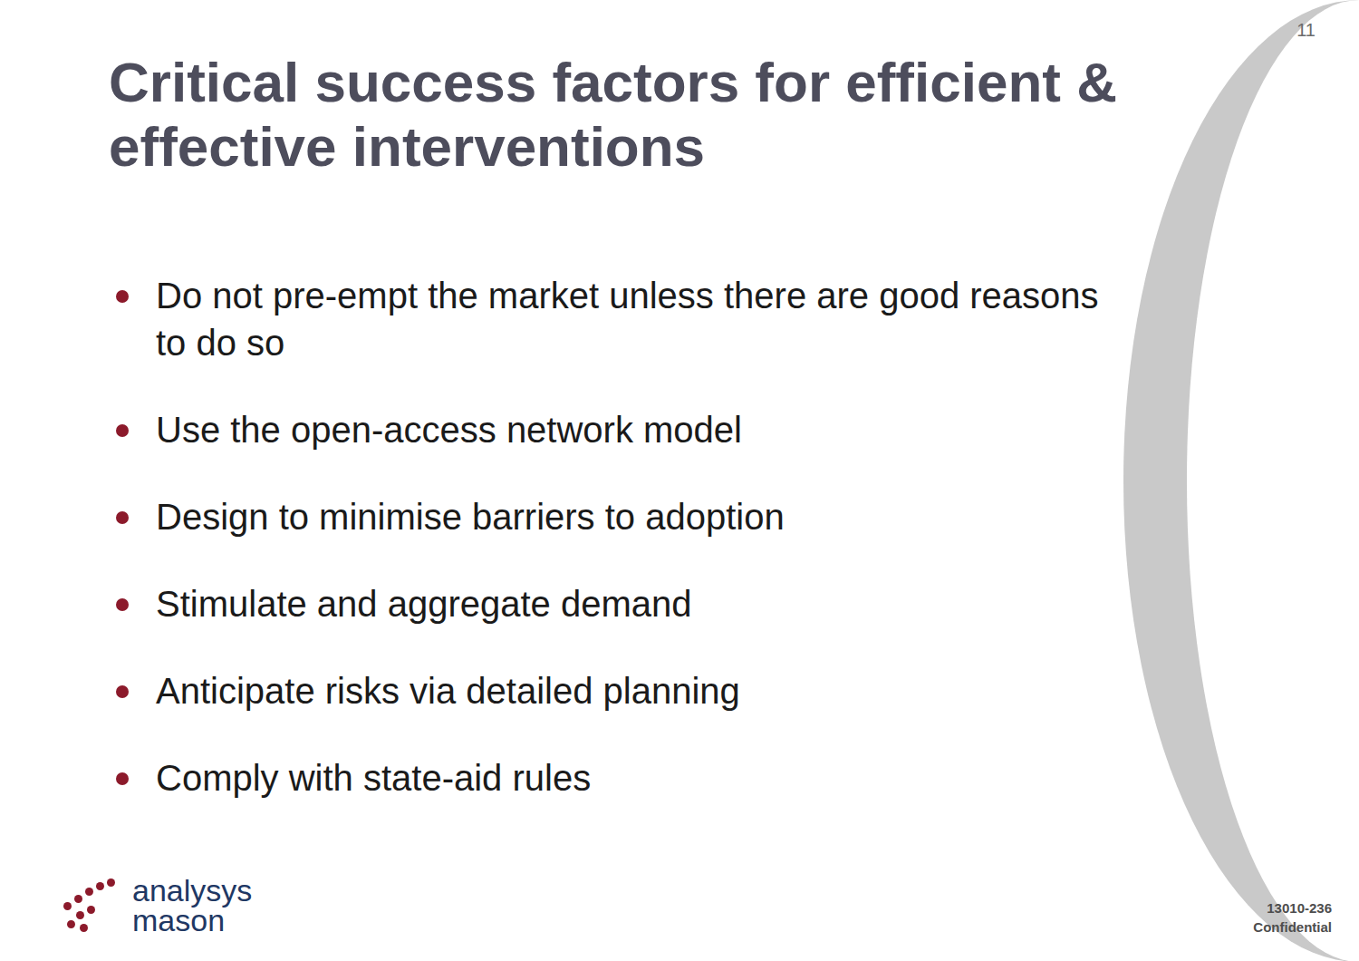11
Critical success factors for efficient & effective interventions
Do not pre-empt the market unless there are good reasons to do so
Use the open-access network model
Design to minimise barriers to adoption
Stimulate and aggregate demand
Anticipate risks via detailed planning
Comply with state-aid rules
analysys
mason
13010-236
Confidential